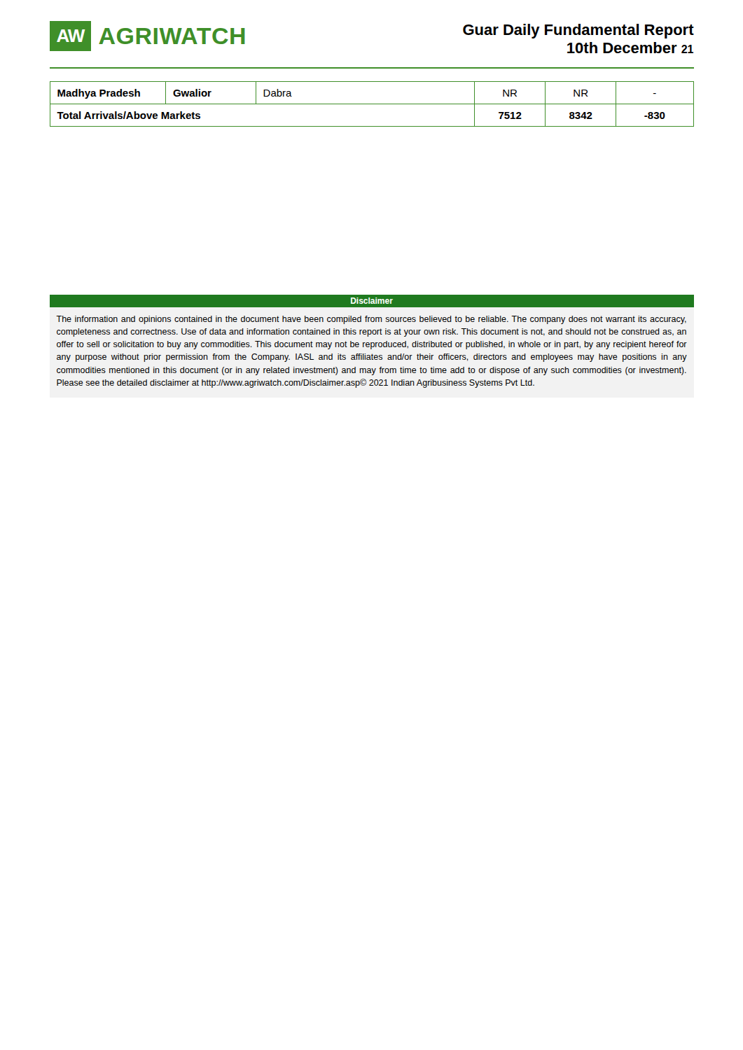AW
AGRIWATCH
Guar Daily Fundamental Report
10th December 21
| Madhya Pradesh | Gwalior | Dabra | NR | NR | - |
| Total Arrivals/Above Markets | 7512 | 8342 | -830 |
Disclaimer
The information and opinions contained in the document have been compiled from sources believed to be reliable. The company does not warrant its accuracy, completeness and correctness. Use of data and information contained in this report is at your own risk. This document is not, and should not be construed as, an offer to sell or solicitation to buy any commodities. This document may not be reproduced, distributed or published, in whole or in part, by any recipient hereof for any purpose without prior permission from the Company. IASL and its affiliates and/or their officers, directors and employees may have positions in any commodities mentioned in this document (or in any related investment) and may from time to time add to or dispose of any such commodities (or investment). Please see the detailed disclaimer at http://www.agriwatch.com/Disclaimer.asp© 2021 Indian Agribusiness Systems Pvt Ltd.